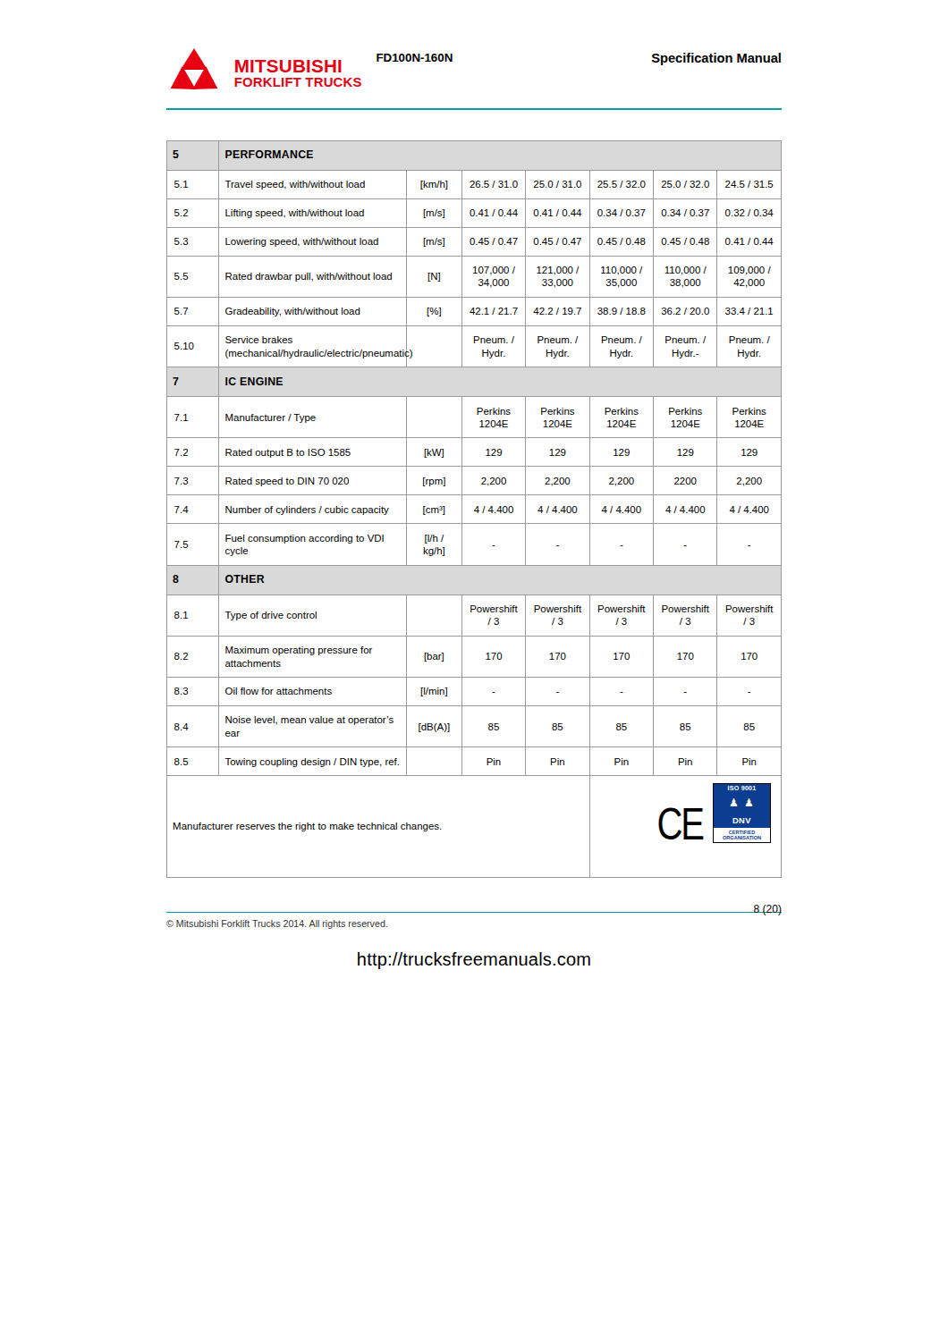MITSUBISHI
FORKLIFT TRUCKS
FD100N-160N
Specification Manual
| 5 | PERFORMANCE |
| 5.1 | Travel speed, with/without load | [km/h] | 26.5 / 31.0 | 25.0 / 31.0 | 25.5 / 32.0 | 25.0 / 32.0 | 24.5 / 31.5 |
| 5.2 | Lifting speed, with/without load | [m/s] | 0.41 / 0.44 | 0.41 / 0.44 | 0.34 / 0.37 | 0.34 / 0.37 | 0.32 / 0.34 |
| 5.3 | Lowering speed, with/without load | [m/s] | 0.45 / 0.47 | 0.45 / 0.47 | 0.45 / 0.48 | 0.45 / 0.48 | 0.41 / 0.44 |
| 5.5 | Rated drawbar pull, with/without load | [N] | 107,000 / 34,000 | 121,000 / 33,000 | 110,000 / 35,000 | 110,000 / 38,000 | 109,000 / 42,000 |
| 5.7 | Gradeability, with/without load | [%] | 42.1 / 21.7 | 42.2 / 19.7 | 38.9 / 18.8 | 36.2 / 20.0 | 33.4 / 21.1 |
| 5.10 | Service brakes (mechanical/hydraulic/electric/pneumatic) | | Pneum. / Hydr. | Pneum. / Hydr. | Pneum. / Hydr. | Pneum. / Hydr.- | Pneum. / Hydr. |
| 7 | IC ENGINE |
| 7.1 | Manufacturer / Type | | Perkins 1204E | Perkins 1204E | Perkins 1204E | Perkins 1204E | Perkins 1204E |
| 7.2 | Rated output B to ISO 1585 | [kW] | 129 | 129 | 129 | 129 | 129 |
| 7.3 | Rated speed to DIN 70 020 | [rpm] | 2,200 | 2,200 | 2,200 | 2200 | 2,200 |
| 7.4 | Number of cylinders / cubic capacity | [cm³] | 4 / 4.400 | 4 / 4.400 | 4 / 4.400 | 4 / 4.400 | 4 / 4.400 |
| 7.5 | Fuel consumption according to VDI cycle | [l/h / kg/h] | - | - | - | - | - |
| 8 | OTHER |
| 8.1 | Type of drive control | | Powershift / 3 | Powershift / 3 | Powershift / 3 | Powershift / 3 | Powershift / 3 |
| 8.2 | Maximum operating pressure for attachments | [bar] | 170 | 170 | 170 | 170 | 170 |
| 8.3 | Oil flow for attachments | [l/min] | - | - | - | - | - |
| 8.4 | Noise level, mean value at operator’s ear | [dB(A)] | 85 | 85 | 85 | 85 | 85 |
| 8.5 | Towing coupling design / DIN type, ref. | | Pin | Pin | Pin | Pin | Pin |
| Manufacturer reserves the right to make technical changes. | CE ISO 9001 ♟ ♟ DNV CERTIFIED ORGANISATION |
© Mitsubishi Forklift Trucks 2014. All rights reserved.
8 (20)
http://trucksfreemanuals.com